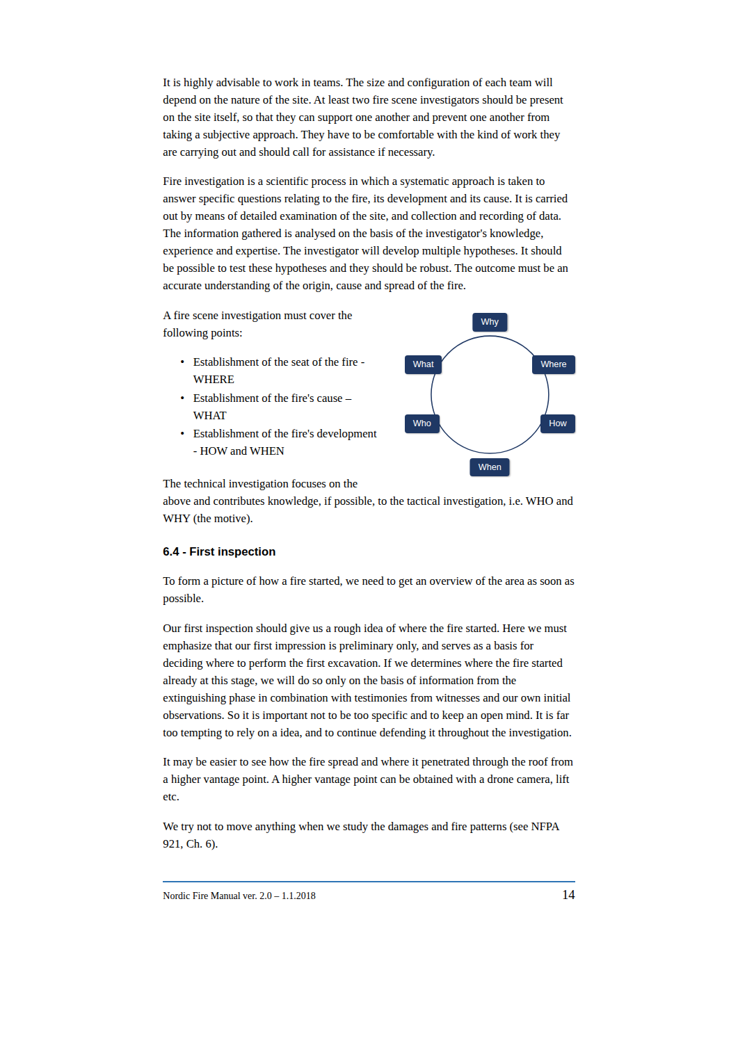It is highly advisable to work in teams. The size and configuration of each team will depend on the nature of the site. At least two fire scene investigators should be present on the site itself, so that they can support one another and prevent one another from taking a subjective approach. They have to be comfortable with the kind of work they are carrying out and should call for assistance if necessary.
Fire investigation is a scientific process in which a systematic approach is taken to answer specific questions relating to the fire, its development and its cause. It is carried out by means of detailed examination of the site, and collection and recording of data. The information gathered is analysed on the basis of the investigator's knowledge, experience and expertise. The investigator will develop multiple hypotheses. It should be possible to test these hypotheses and they should be robust. The outcome must be an accurate understanding of the origin, cause and spread of the fire.
Why
Where
How
When
Who
What
A fire scene investigation must cover the following points:
Establishment of the seat of the fire - WHERE
Establishment of the fire's cause – WHAT
Establishment of the fire's development - HOW and WHEN
The technical investigation focuses on the above and contributes knowledge, if possible, to the tactical investigation, i.e. WHO and WHY (the motive).
6.4 - First inspection
To form a picture of how a fire started, we need to get an overview of the area as soon as possible.
Our first inspection should give us a rough idea of where the fire started. Here we must emphasize that our first impression is preliminary only, and serves as a basis for deciding where to perform the first excavation. If we determines where the fire started already at this stage, we will do so only on the basis of information from the extinguishing phase in combination with testimonies from witnesses and our own initial observations. So it is important not to be too specific and to keep an open mind. It is far too tempting to rely on a idea, and to continue defending it throughout the investigation.
It may be easier to see how the fire spread and where it penetrated through the roof from a higher vantage point. A higher vantage point can be obtained with a drone camera, lift etc.
We try not to move anything when we study the damages and fire patterns (see NFPA 921, Ch. 6).
Nordic Fire Manual ver. 2.0 – 1.1.2018
14